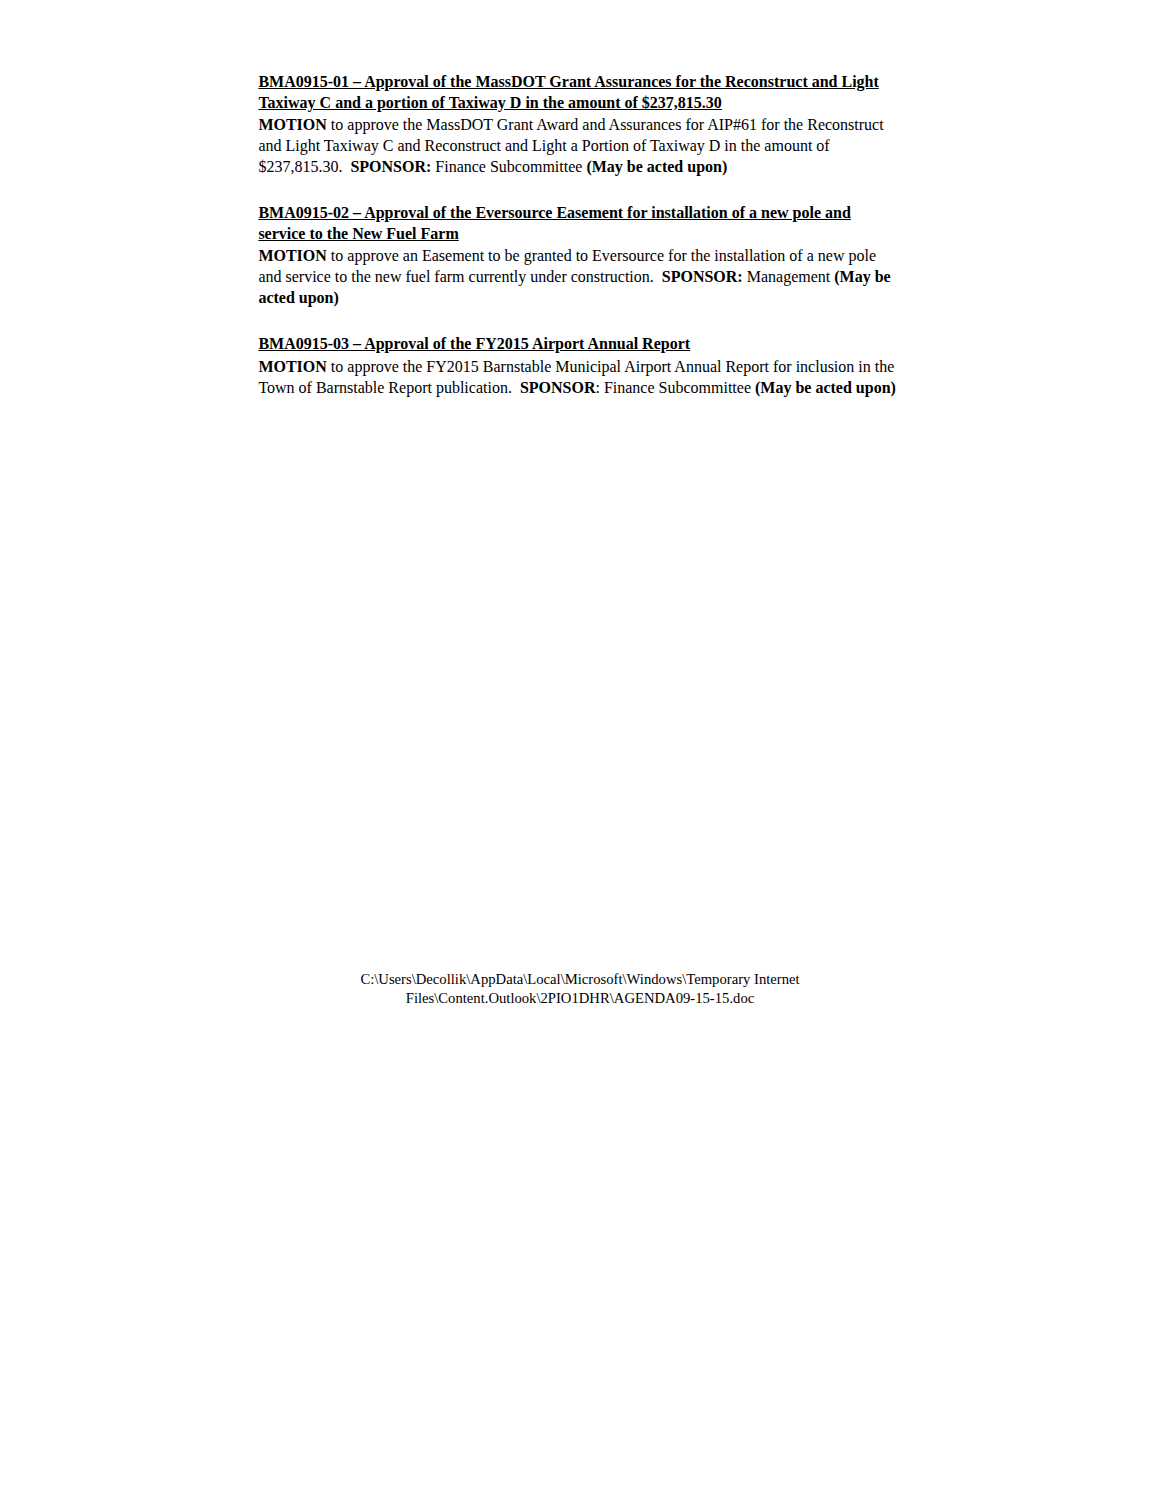BMA0915-01 – Approval of the MassDOT Grant Assurances for the Reconstruct and Light Taxiway C and a portion of Taxiway D in the amount of $237,815.30
MOTION to approve the MassDOT Grant Award and Assurances for AIP#61 for the Reconstruct and Light Taxiway C and Reconstruct and Light a Portion of Taxiway D in the amount of $237,815.30. SPONSOR: Finance Subcommittee (May be acted upon)
BMA0915-02 – Approval of the Eversource Easement for installation of a new pole and service to the New Fuel Farm
MOTION to approve an Easement to be granted to Eversource for the installation of a new pole and service to the new fuel farm currently under construction. SPONSOR: Management (May be acted upon)
BMA0915-03 – Approval of the FY2015 Airport Annual Report
MOTION to approve the FY2015 Barnstable Municipal Airport Annual Report for inclusion in the Town of Barnstable Report publication. SPONSOR: Finance Subcommittee (May be acted upon)
C:\Users\Decollik\AppData\Local\Microsoft\Windows\Temporary Internet Files\Content.Outlook\2PIO1DHR\AGENDA09-15-15.doc